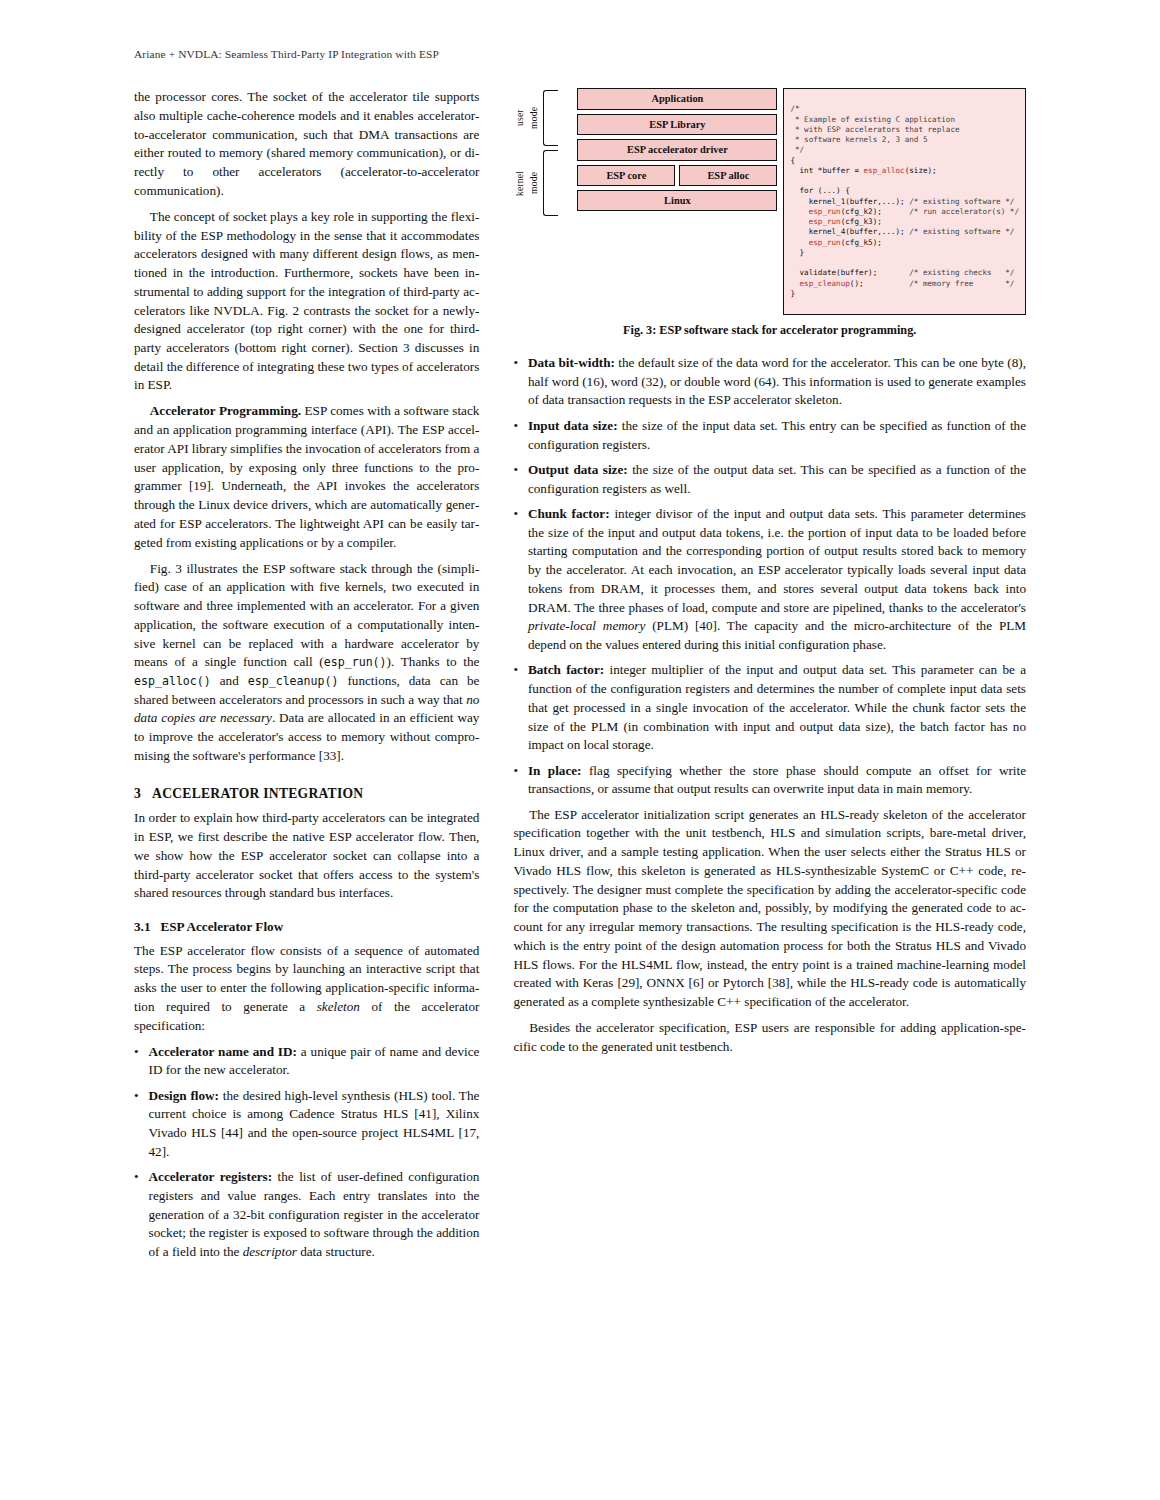Ariane + NVDLA: Seamless Third-Party IP Integration with ESP
the processor cores. The socket of the accelerator tile supports also multiple cache-coherence models and it enables accelerator-to-accelerator communication, such that DMA transactions are either routed to memory (shared memory communication), or directly to other accelerators (accelerator-to-accelerator communication).
The concept of socket plays a key role in supporting the flexibility of the ESP methodology in the sense that it accommodates accelerators designed with many different design flows, as mentioned in the introduction. Furthermore, sockets have been instrumental to adding support for the integration of third-party accelerators like NVDLA. Fig. 2 contrasts the socket for a newly-designed accelerator (top right corner) with the one for third-party accelerators (bottom right corner). Section 3 discusses in detail the difference of integrating these two types of accelerators in ESP.
Accelerator Programming. ESP comes with a software stack and an application programming interface (API). The ESP accelerator API library simplifies the invocation of accelerators from a user application, by exposing only three functions to the programmer [19]. Underneath, the API invokes the accelerators through the Linux device drivers, which are automatically generated for ESP accelerators. The lightweight API can be easily targeted from existing applications or by a compiler.
Fig. 3 illustrates the ESP software stack through the (simplified) case of an application with five kernels, two executed in software and three implemented with an accelerator. For a given application, the software execution of a computationally intensive kernel can be replaced with a hardware accelerator by means of a single function call (esp_run()). Thanks to the esp_alloc() and esp_cleanup() functions, data can be shared between accelerators and processors in such a way that no data copies are necessary. Data are allocated in an efficient way to improve the accelerator's access to memory without compromising the software's performance [33].
3 ACCELERATOR INTEGRATION
In order to explain how third-party accelerators can be integrated in ESP, we first describe the native ESP accelerator flow. Then, we show how the ESP accelerator socket can collapse into a third-party accelerator socket that offers access to the system's shared resources through standard bus interfaces.
3.1 ESP Accelerator Flow
The ESP accelerator flow consists of a sequence of automated steps. The process begins by launching an interactive script that asks the user to enter the following application-specific information required to generate a skeleton of the accelerator specification:
Accelerator name and ID: a unique pair of name and device ID for the new accelerator.
Design flow: the desired high-level synthesis (HLS) tool. The current choice is among Cadence Stratus HLS [41], Xilinx Vivado HLS [44] and the open-source project HLS4ML [17, 42].
Accelerator registers: the list of user-defined configuration registers and value ranges. Each entry translates into the generation of a 32-bit configuration register in the accelerator socket; the register is exposed to software through the addition of a field into the descriptor data structure.
user
mode
kernel
mode
Application
ESP Library
ESP accelerator driver
ESP core
ESP alloc
Linux
/* * Example of existing C application * with ESP accelerators that replace * software kernels 2, 3 and 5 */ { int *buffer = esp_alloc(size); for (...) { kernel_1(buffer,...); /* existing software */ esp_run(cfg_k2); /* run accelerator(s) */ esp_run(cfg_k3); kernel_4(buffer,...); /* existing software */ esp_run(cfg_k5); } validate(buffer); /* existing checks */ esp_cleanup(); /* memory free */ }
Fig. 3: ESP software stack for accelerator programming.
Data bit-width: the default size of the data word for the accelerator. This can be one byte (8), half word (16), word (32), or double word (64). This information is used to generate examples of data transaction requests in the ESP accelerator skeleton.
Input data size: the size of the input data set. This entry can be specified as function of the configuration registers.
Output data size: the size of the output data set. This can be specified as a function of the configuration registers as well.
Chunk factor: integer divisor of the input and output data sets. This parameter determines the size of the input and output data tokens, i.e. the portion of input data to be loaded before starting computation and the corresponding portion of output results stored back to memory by the accelerator. At each invocation, an ESP accelerator typically loads several input data tokens from DRAM, it processes them, and stores several output data tokens back into DRAM. The three phases of load, compute and store are pipelined, thanks to the accelerator's private-local memory (PLM) [40]. The capacity and the micro-architecture of the PLM depend on the values entered during this initial configuration phase.
Batch factor: integer multiplier of the input and output data set. This parameter can be a function of the configuration registers and determines the number of complete input data sets that get processed in a single invocation of the accelerator. While the chunk factor sets the size of the PLM (in combination with input and output data size), the batch factor has no impact on local storage.
In place: flag specifying whether the store phase should compute an offset for write transactions, or assume that output results can overwrite input data in main memory.
The ESP accelerator initialization script generates an HLS-ready skeleton of the accelerator specification together with the unit testbench, HLS and simulation scripts, bare-metal driver, Linux driver, and a sample testing application. When the user selects either the Stratus HLS or Vivado HLS flow, this skeleton is generated as HLS-synthesizable SystemC or C++ code, respectively. The designer must complete the specification by adding the accelerator-specific code for the computation phase to the skeleton and, possibly, by modifying the generated code to account for any irregular memory transactions. The resulting specification is the HLS-ready code, which is the entry point of the design automation process for both the Stratus HLS and Vivado HLS flows. For the HLS4ML flow, instead, the entry point is a trained machine-learning model created with Keras [29], ONNX [6] or Pytorch [38], while the HLS-ready code is automatically generated as a complete synthesizable C++ specification of the accelerator.
Besides the accelerator specification, ESP users are responsible for adding application-specific code to the generated unit testbench.